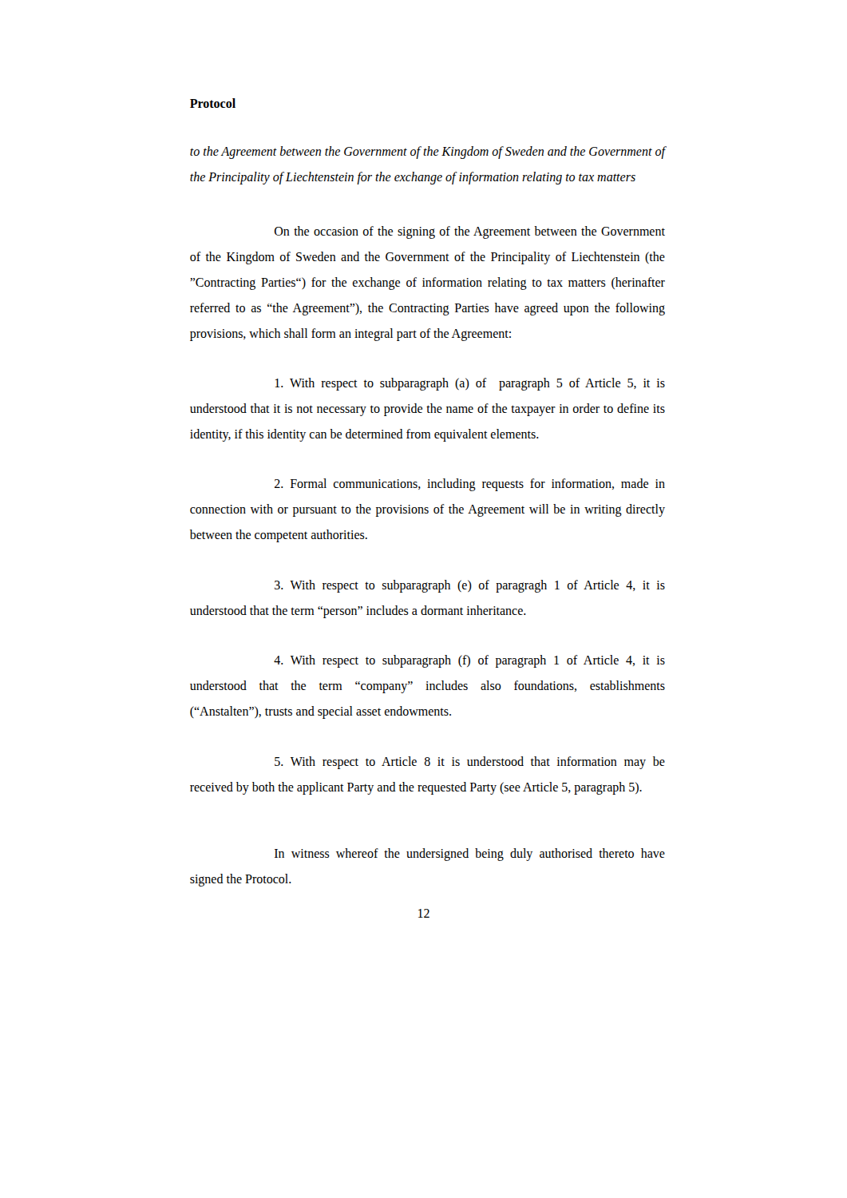Protocol
to the Agreement between the Government of the Kingdom of Sweden and the Government of the Principality of Liechtenstein for the exchange of information relating to tax matters
On the occasion of the signing of the Agreement between the Government of the Kingdom of Sweden and the Government of the Principality of Liechtenstein (the ”Contracting Parties“) for the exchange of information relating to tax matters (herinafter referred to as “the Agreement”), the Contracting Parties have agreed upon the following provisions, which shall form an integral part of the Agreement:
1. With respect to subparagraph (a) of paragraph 5 of Article 5, it is understood that it is not necessary to provide the name of the taxpayer in order to define its identity, if this identity can be determined from equivalent elements.
2. Formal communications, including requests for information, made in connection with or pursuant to the provisions of the Agreement will be in writing directly between the competent authorities.
3. With respect to subparagraph (e) of paragragh 1 of Article 4, it is understood that the term “person” includes a dormant inheritance.
4. With respect to subparagraph (f) of paragraph 1 of Article 4, it is understood that the term “company” includes also foundations, establishments (“Anstalten”), trusts and special asset endowments.
5. With respect to Article 8 it is understood that information may be received by both the applicant Party and the requested Party (see Article 5, paragraph 5).
In witness whereof the undersigned being duly authorised thereto have signed the Protocol.
12